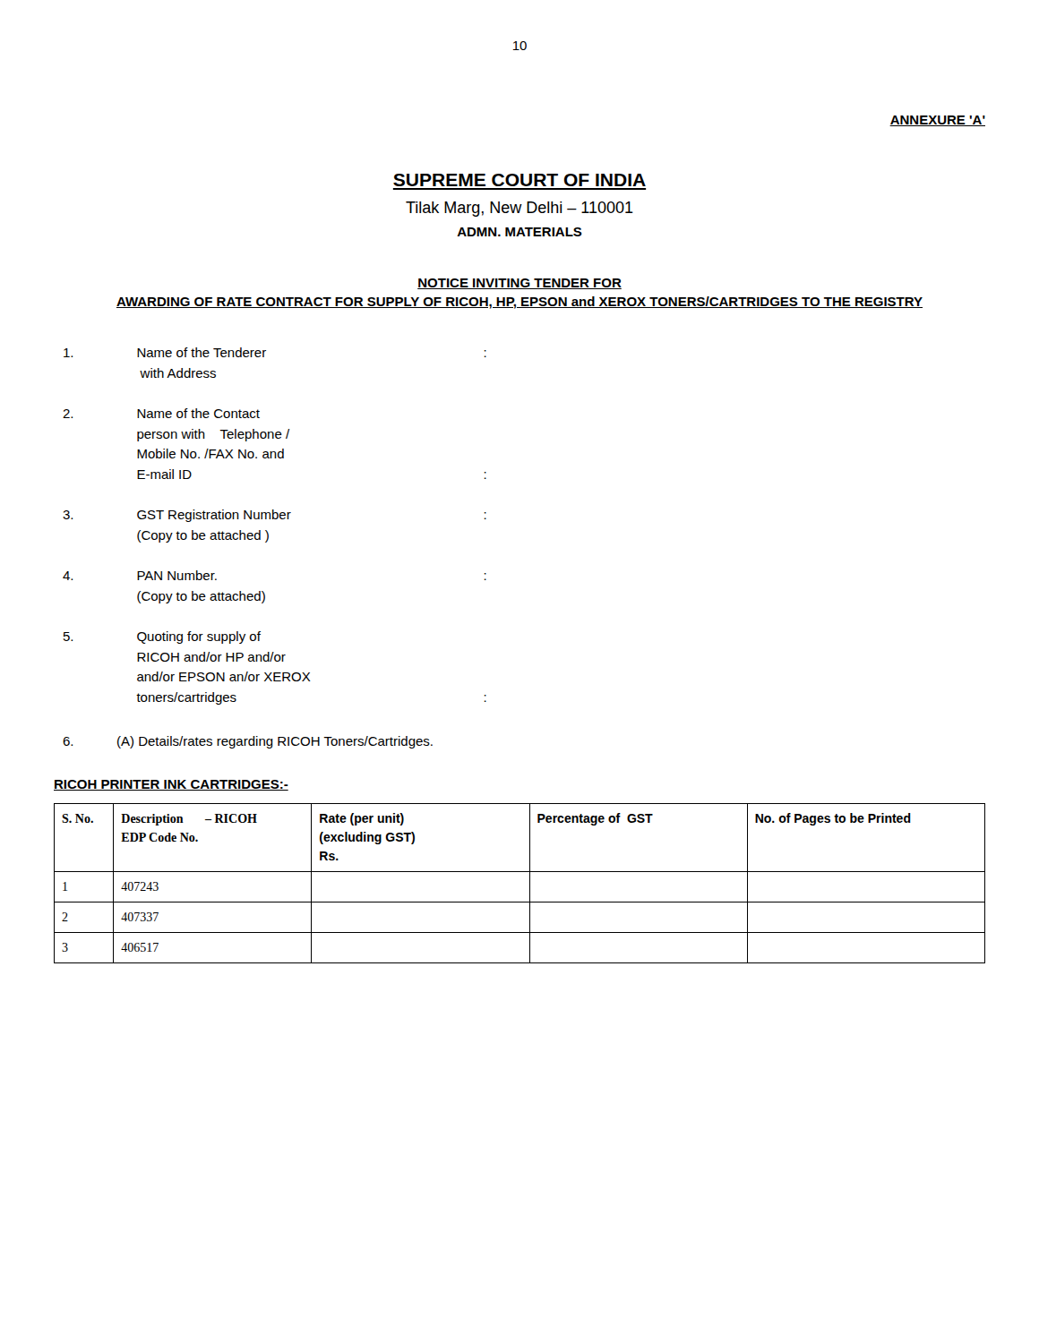10
ANNEXURE 'A'
SUPREME COURT OF INDIA
Tilak Marg, New Delhi – 110001
ADMN. MATERIALS
NOTICE INVITING TENDER FOR
AWARDING OF RATE CONTRACT FOR SUPPLY OF RICOH, HP, EPSON and XEROX TONERS/CARTRIDGES TO THE REGISTRY
| 1. | Name of the Tenderer with Address | : | |
| 2. | Name of the Contact person with Telephone / Mobile No. /FAX No. and E-mail ID | : | |
| 3. | GST Registration Number (Copy to be attached ) | : | |
| 4. | PAN Number. (Copy to be attached) | : | |
| 5. | Quoting for supply of RICOH and/or HP and/or and/or EPSON an/or XEROX toners/cartridges | : | |
6.(A) Details/rates regarding RICOH Toners/Cartridges.
RICOH PRINTER INK CARTRIDGES:-
| S. No. | Description – RICOH EDP Code No. | Rate (per unit) (excluding GST) Rs. | Percentage of GST | No. of Pages to be Printed |
| --- | --- | --- | --- | --- |
| 1 | 407243 | | | |
| 2 | 407337 | | | |
| 3 | 406517 | | | |